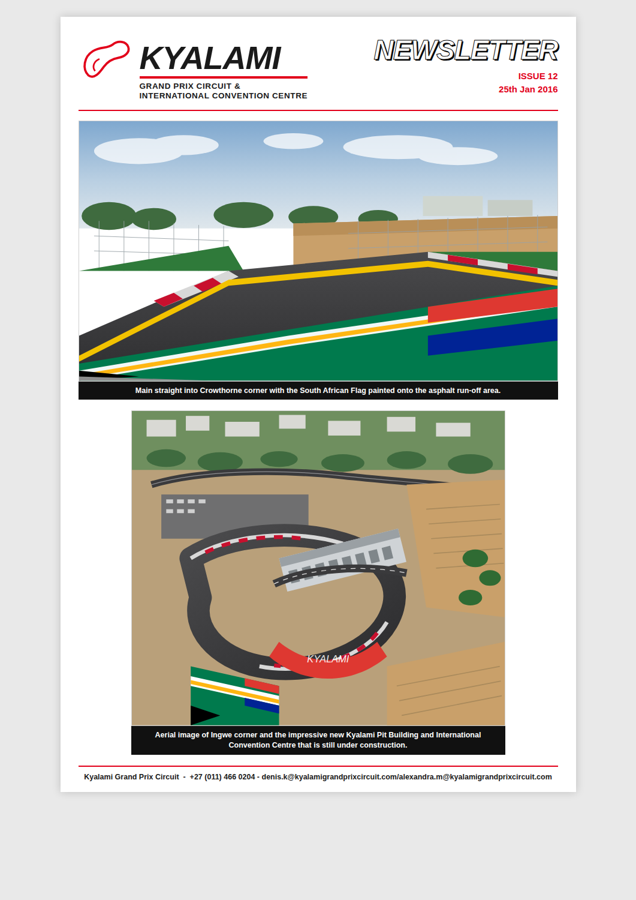KYALAMI
GRAND PRIX CIRCUIT &
INTERNATIONAL CONVENTION CENTRE
NEWSLETTER
ISSUE 12
25th Jan 2016
Main straight into Crowthorne corner with the South African Flag painted onto the asphalt run-off area.
KYALAMI
Aerial image of Ingwe corner and the impressive new Kyalami Pit Building and International Convention Centre that is still under construction.
Kyalami Grand Prix Circuit - +27 (011) 466 0204 - denis.k@kyalamigrandprixcircuit.com/alexandra.m@kyalamigrandprixcircuit.com